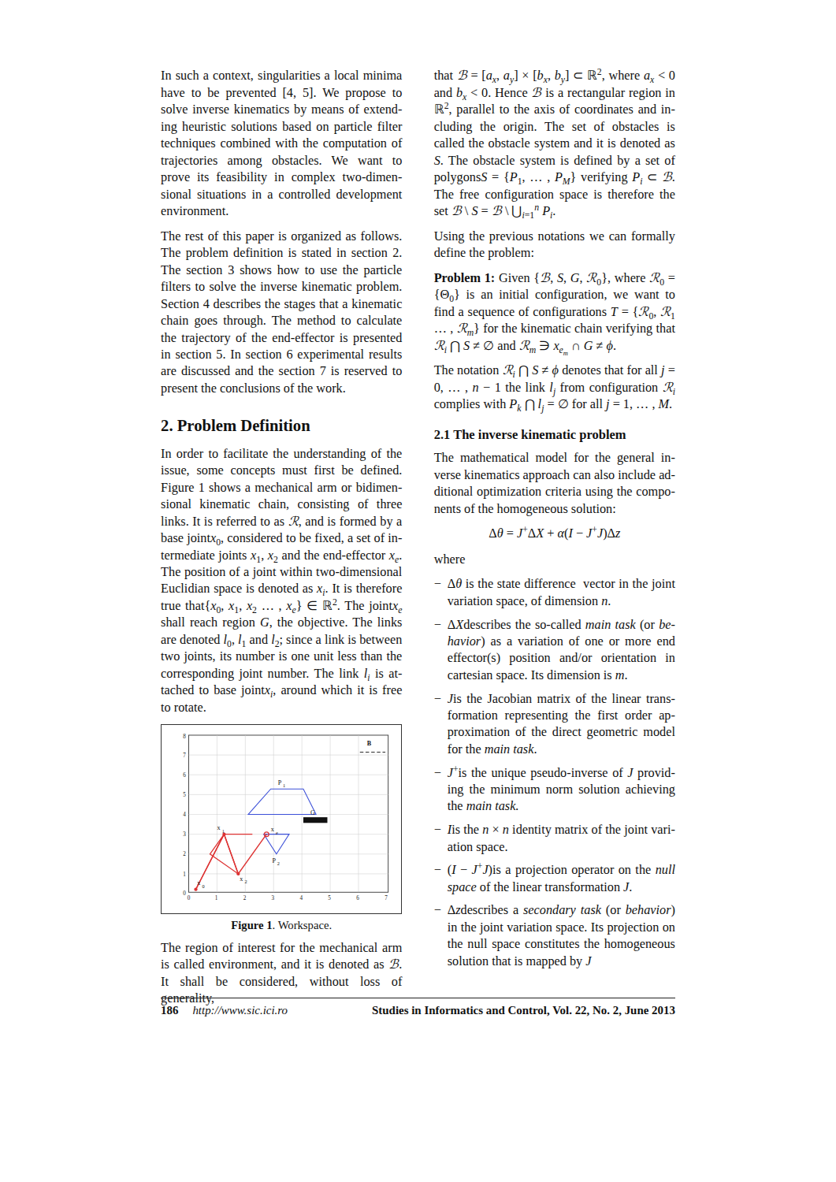In such a context, singularities a local minima have to be prevented [4, 5]. We propose to solve inverse kinematics by means of extending heuristic solutions based on particle filter techniques combined with the computation of trajectories among obstacles. We want to prove its feasibility in complex two-dimensional situations in a controlled development environment.
The rest of this paper is organized as follows. The problem definition is stated in section 2. The section 3 shows how to use the particle filters to solve the inverse kinematic problem. Section 4 describes the stages that a kinematic chain goes through. The method to calculate the trajectory of the end-effector is presented in section 5. In section 6 experimental results are discussed and the section 7 is reserved to present the conclusions of the work.
2. Problem Definition
In order to facilitate the understanding of the issue, some concepts must first be defined. Figure 1 shows a mechanical arm or bidimensional kinematic chain, consisting of three links. It is referred to as ℛ, and is formed by a base jointx0, considered to be fixed, a set of intermediate joints x1, x2 and the end-effector xe. The position of a joint within two-dimensional Euclidian space is denoted as xi. It is therefore true that{x0, x1, x2 … , xe} ∈ ℝ2. The jointxe shall reach region G, the objective. The links are denoted l0, l1 and l2; since a link is between two joints, its number is one unit less than the corresponding joint number. The link li is attached to base jointxi, around which it is free to rotate.
8 7 6 5 4 3 2 1 0 0 1 2 3 4 5 6 7 B P 1 P 2 G x 0 x 1 x 2 x e
Figure 1. Workspace.
The region of interest for the mechanical arm is called environment, and it is denoted as ℬ. It shall be considered, without loss of generality,
that ℬ = [ax, ay] × [bx, by] ⊂ ℝ2, where ax < 0 and bx < 0. Hence ℬ is a rectangular region in ℝ2, parallel to the axis of coordinates and including the origin. The set of obstacles is called the obstacle system and it is denoted as S. The obstacle system is defined by a set of polygonsS = {P1, … , PM} verifying Pi ⊂ ℬ. The free configuration space is therefore the set ℬ \ S = ℬ \ ⋃i=1n Pi.
Using the previous notations we can formally define the problem:
Problem 1: Given {ℬ, S, G, ℛ0}, where ℛ0 = {Θ0} is an initial configuration, we want to find a sequence of configurations T = {ℛ0, ℛ1 … , ℛm} for the kinematic chain verifying that ℛi ⋂ S ≠ ∅ and ℛm ∋ xem ∩ G ≠ ϕ.
The notation ℛi ⋂ S ≠ ϕ denotes that for all j = 0, … , n − 1 the link lj from configuration ℛi complies with Pk ⋂ lj = ∅ for all j = 1, … , M.
2.1 The inverse kinematic problem
The mathematical model for the general inverse kinematics approach can also include additional optimization criteria using the components of the homogeneous solution:
Δθ = J+ΔX + α(I − J+J)Δz
where
Δθ is the state difference vector in the joint variation space, of dimension n.
ΔXdescribes the so-called main task (or behavior) as a variation of one or more end effector(s) position and/or orientation in cartesian space. Its dimension is m.
Jis the Jacobian matrix of the linear transformation representing the first order approximation of the direct geometric model for the main task.
J+is the unique pseudo-inverse of J providing the minimum norm solution achieving the main task.
Iis the n × n identity matrix of the joint variation space.
(I − J+J)is a projection operator on the null space of the linear transformation J.
Δzdescribes a secondary task (or behavior) in the joint variation space. Its projection on the null space constitutes the homogeneous solution that is mapped by J
186 http://www.sic.ici.ro Studies in Informatics and Control, Vol. 22, No. 2, June 2013